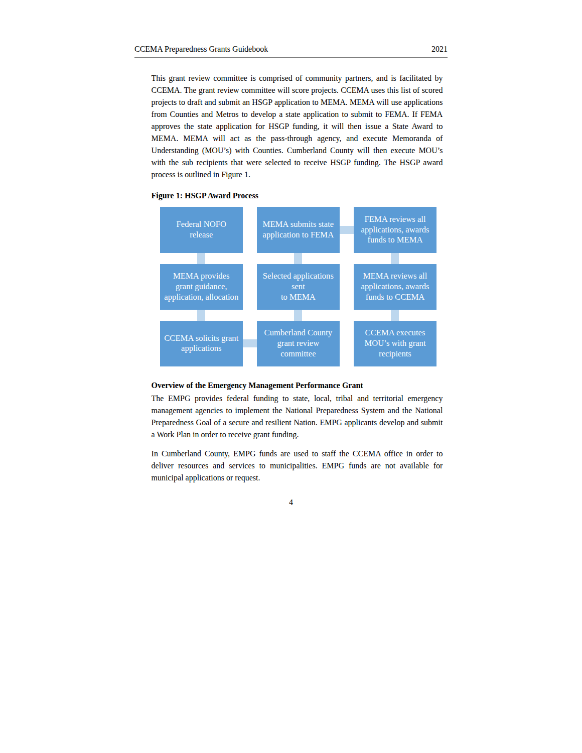CCEMA Preparedness Grants Guidebook 2021
This grant review committee is comprised of community partners, and is facilitated by CCEMA. The grant review committee will score projects. CCEMA uses this list of scored projects to draft and submit an HSGP application to MEMA. MEMA will use applications from Counties and Metros to develop a state application to submit to FEMA. If FEMA approves the state application for HSGP funding, it will then issue a State Award to MEMA. MEMA will act as the pass-through agency, and execute Memoranda of Understanding (MOU’s) with Counties. Cumberland County will then execute MOU’s with the sub recipients that were selected to receive HSGP funding. The HSGP award process is outlined in Figure 1.
Figure 1: HSGP Award Process
Federal NOFO release
MEMA submits state application to FEMA
FEMA reviews all applications, awards funds to MEMA
MEMA provides grant guidance, application, allocation
Selected applications sent
to MEMA
MEMA reviews all applications, awards funds to CCEMA
CCEMA solicits grant applications
Cumberland County grant review committee
CCEMA executes MOU’s with grant recipients
Overview of the Emergency Management Performance Grant
The EMPG provides federal funding to state, local, tribal and territorial emergency management agencies to implement the National Preparedness System and the National Preparedness Goal of a secure and resilient Nation. EMPG applicants develop and submit a Work Plan in order to receive grant funding.
In Cumberland County, EMPG funds are used to staff the CCEMA office in order to deliver resources and services to municipalities. EMPG funds are not available for municipal applications or request.
4